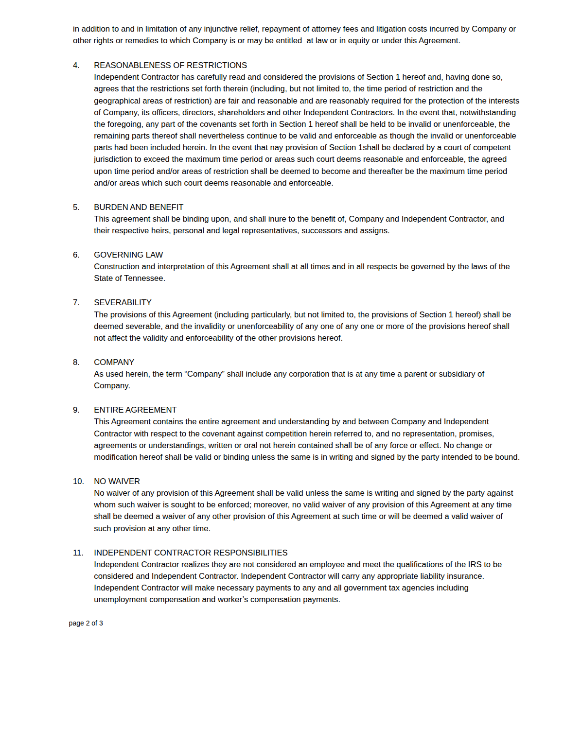in addition to and in limitation of any injunctive relief, repayment of attorney fees and litigation costs incurred by Company or other rights or remedies to which Company is or may be entitled at law or in equity or under this Agreement.
4. Reasonableness of Restrictions Independent Contractor has carefully read and considered the provisions of Section 1 hereof and, having done so, agrees that the restrictions set forth therein (including, but not limited to, the time period of restriction and the geographical areas of restriction) are fair and reasonable and are reasonably required for the protection of the interests of Company, its officers, directors, shareholders and other Independent Contractors. In the event that, notwithstanding the foregoing, any part of the covenants set forth in Section 1 hereof shall be held to be invalid or unenforceable, the remaining parts thereof shall nevertheless continue to be valid and enforceable as though the invalid or unenforceable parts had been included herein. In the event that nay provision of Section 1shall be declared by a court of competent jurisdiction to exceed the maximum time period or areas such court deems reasonable and enforceable, the agreed upon time period and/or areas of restriction shall be deemed to become and thereafter be the maximum time period and/or areas which such court deems reasonable and enforceable.
5. Burden and Benefit This agreement shall be binding upon, and shall inure to the benefit of, Company and Independent Contractor, and their respective heirs, personal and legal representatives, successors and assigns.
6. Governing Law Construction and interpretation of this Agreement shall at all times and in all respects be governed by the laws of the State of Tennessee.
7. Severability The provisions of this Agreement (including particularly, but not limited to, the provisions of Section 1 hereof) shall be deemed severable, and the invalidity or unenforceability of any one of any one or more of the provisions hereof shall not affect the validity and enforceability of the other provisions hereof.
8. Company As used herein, the term “Company” shall include any corporation that is at any time a parent or subsidiary of Company.
9. Entire Agreement This Agreement contains the entire agreement and understanding by and between Company and Independent Contractor with respect to the covenant against competition herein referred to, and no representation, promises, agreements or understandings, written or oral not herein contained shall be of any force or effect. No change or modification hereof shall be valid or binding unless the same is in writing and signed by the party intended to be bound.
10. No Waiver No waiver of any provision of this Agreement shall be valid unless the same is writing and signed by the party against whom such waiver is sought to be enforced; moreover, no valid waiver of any provision of this Agreement at any time shall be deemed a waiver of any other provision of this Agreement at such time or will be deemed a valid waiver of such provision at any other time.
11. Independent Contractor Responsibilities Independent Contractor realizes they are not considered an employee and meet the qualifications of the IRS to be considered and Independent Contractor. Independent Contractor will carry any appropriate liability insurance. Independent Contractor will make necessary payments to any and all government tax agencies including unemployment compensation and worker’s compensation payments.
page 2 of 3